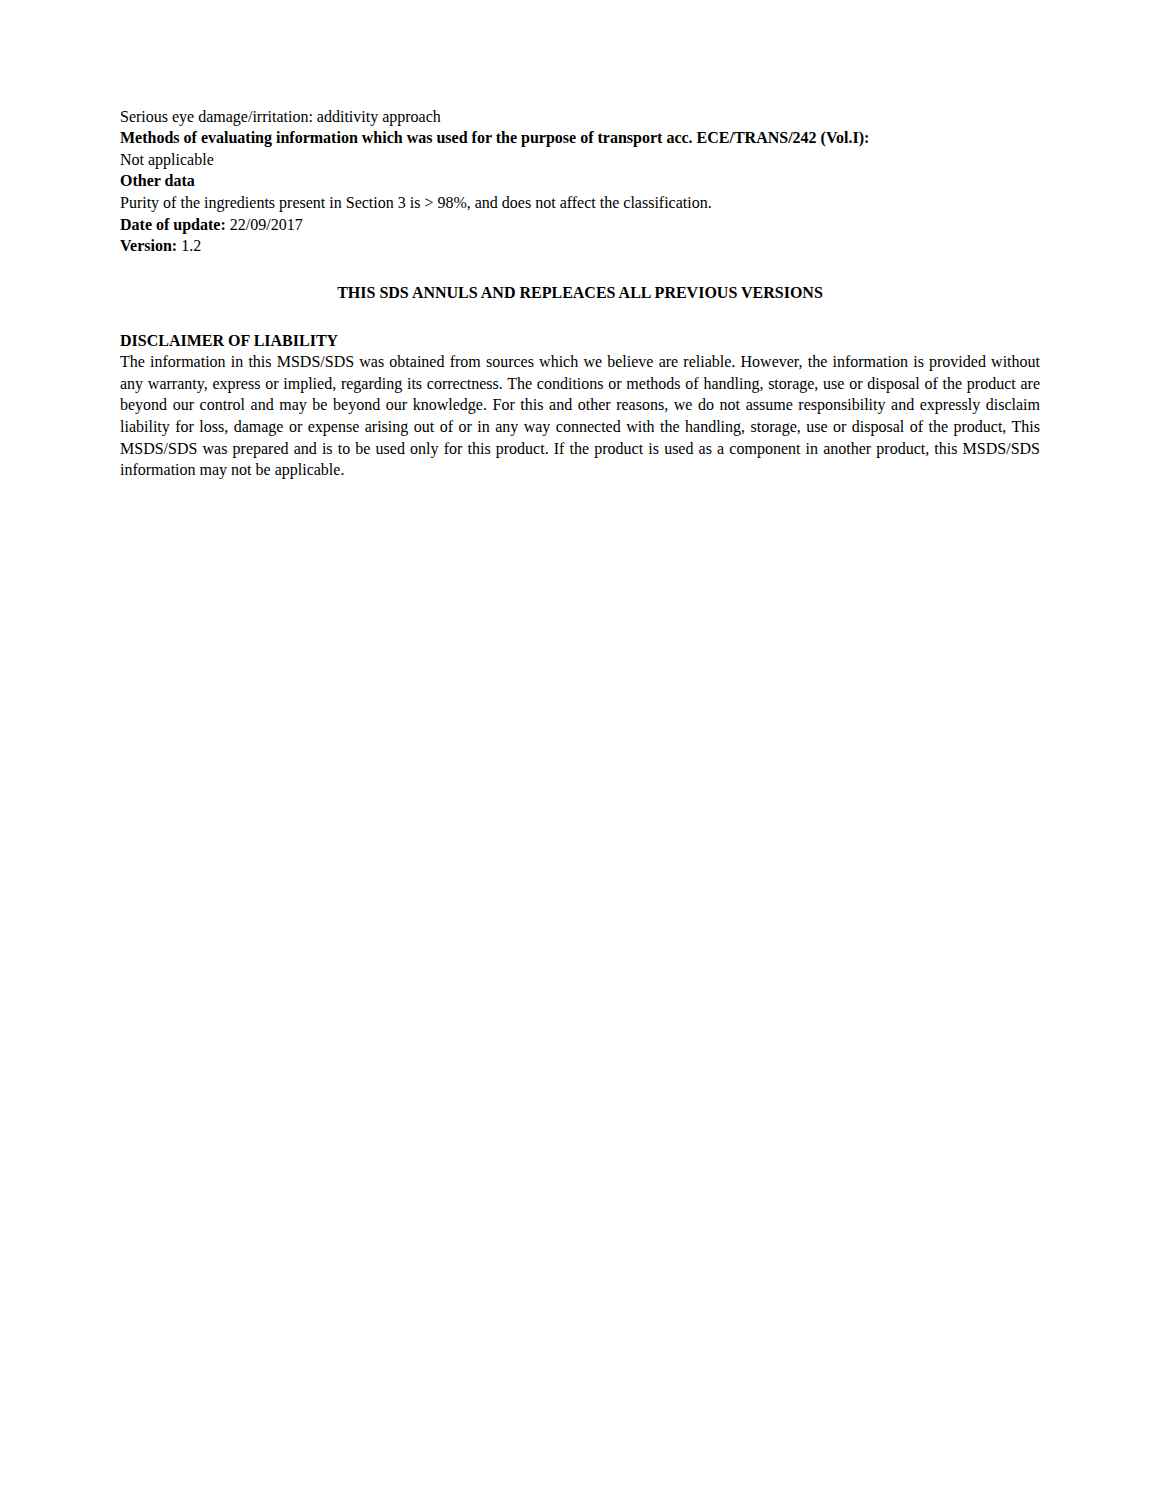Serious eye damage/irritation: additivity approach
Methods of evaluating information which was used for the purpose of transport acc. ECE/TRANS/242 (Vol.I):
Not applicable
Other data
Purity of the ingredients present in Section 3 is > 98%, and does not affect the classification.
Date of update: 22/09/2017
Version: 1.2
THIS SDS ANNULS AND REPLEACES ALL PREVIOUS VERSIONS
DISCLAIMER OF LIABILITY
The information in this MSDS/SDS was obtained from sources which we believe are reliable. However, the information is provided without any warranty, express or implied, regarding its correctness. The conditions or methods of handling, storage, use or disposal of the product are beyond our control and may be beyond our knowledge. For this and other reasons, we do not assume responsibility and expressly disclaim liability for loss, damage or expense arising out of or in any way connected with the handling, storage, use or disposal of the product, This MSDS/SDS was prepared and is to be used only for this product. If the product is used as a component in another product, this MSDS/SDS information may not be applicable.